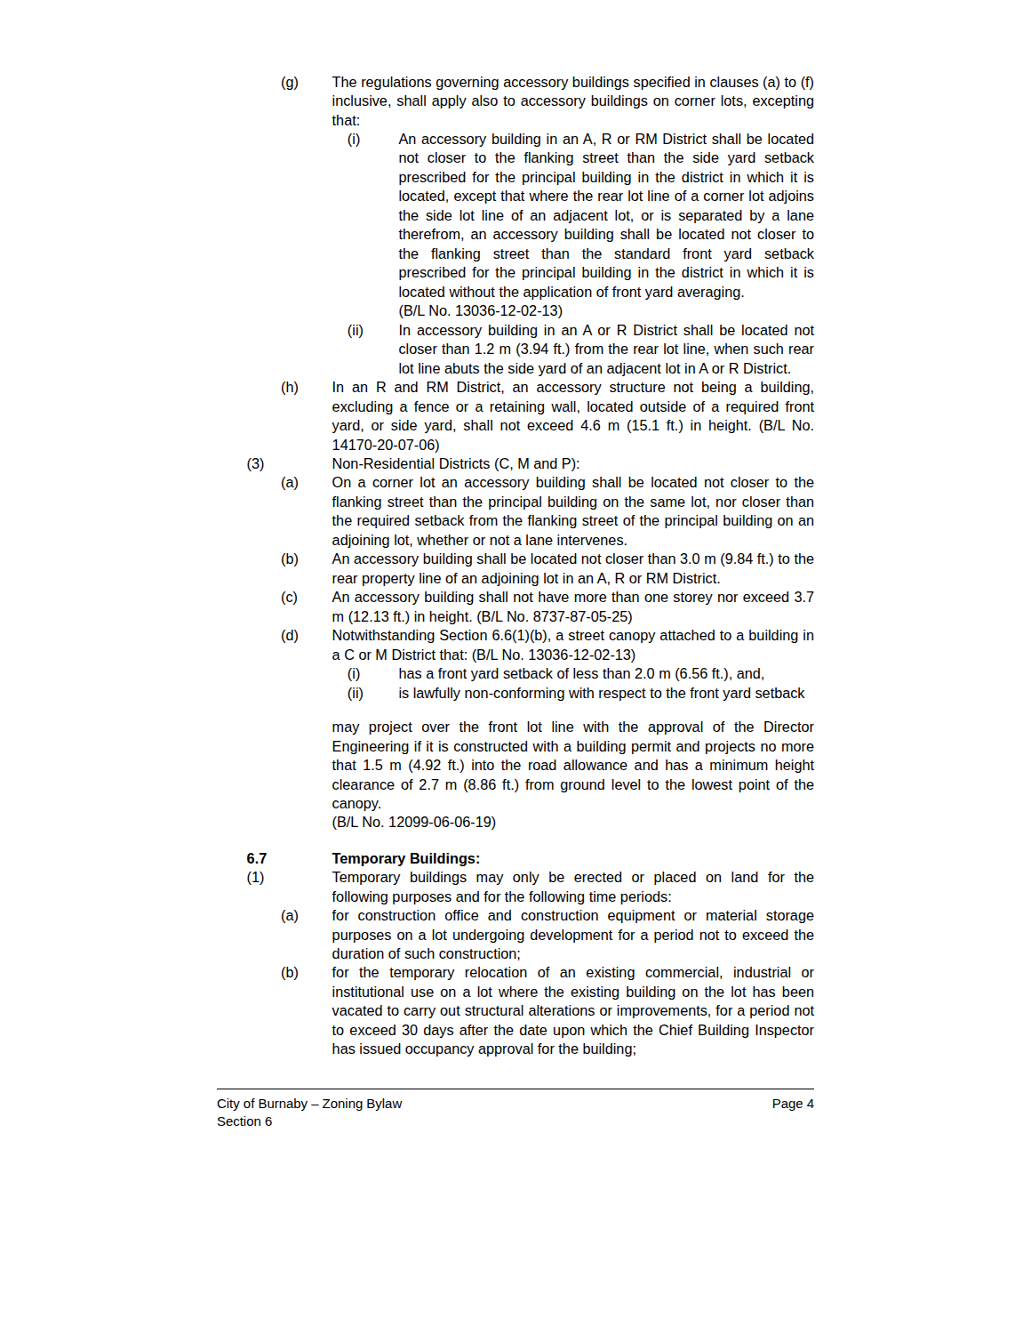(g)
The regulations governing accessory buildings specified in clauses (a) to (f) inclusive, shall apply also to accessory buildings on corner lots, excepting that:
(i)
An accessory building in an A, R or RM District shall be located not closer to the flanking street than the side yard setback prescribed for the principal building in the district in which it is located, except that where the rear lot line of a corner lot adjoins the side lot line of an adjacent lot, or is separated by a lane therefrom, an accessory building shall be located not closer to the flanking street than the standard front yard setback prescribed for the principal building in the district in which it is located without the application of front yard averaging.(B/L No. 13036-12-02-13)
(ii)
In accessory building in an A or R District shall be located not closer than 1.2 m (3.94 ft.) from the rear lot line, when such rear lot line abuts the side yard of an adjacent lot in A or R District.
(h)
In an R and RM District, an accessory structure not being a building, excluding a fence or a retaining wall, located outside of a required front yard, or side yard, shall not exceed 4.6 m (15.1 ft.) in height. (B/L No. 14170-20-07-06)
(3)
Non-Residential Districts (C, M and P):
(a)
On a corner lot an accessory building shall be located not closer to the flanking street than the principal building on the same lot, nor closer than the required setback from the flanking street of the principal building on an adjoining lot, whether or not a lane intervenes.
(b)
An accessory building shall be located not closer than 3.0 m (9.84 ft.) to the rear property line of an adjoining lot in an A, R or RM District.
(c)
An accessory building shall not have more than one storey nor exceed 3.7 m (12.13 ft.) in height. (B/L No. 8737-87-05-25)
(d)
Notwithstanding Section 6.6(1)(b), a street canopy attached to a building in a C or M District that: (B/L No. 13036-12-02-13)
(i)
has a front yard setback of less than 2.0 m (6.56 ft.), and,
(ii)
is lawfully non-conforming with respect to the front yard setback
may project over the front lot line with the approval of the Director Engineering if it is constructed with a building permit and projects no more that 1.5 m (4.92 ft.) into the road allowance and has a minimum height clearance of 2.7 m (8.86 ft.) from ground level to the lowest point of the canopy.(B/L No. 12099-06-06-19)
6.7
Temporary Buildings:
(1)
Temporary buildings may only be erected or placed on land for the following purposes and for the following time periods:
(a)
for construction office and construction equipment or material storage purposes on a lot undergoing development for a period not to exceed the duration of such construction;
(b)
for the temporary relocation of an existing commercial, industrial or institutional use on a lot where the existing building on the lot has been vacated to carry out structural alterations or improvements, for a period not to exceed 30 days after the date upon which the Chief Building Inspector has issued occupancy approval for the building;
City of Burnaby – Zoning Bylaw
Section 6
Page 4